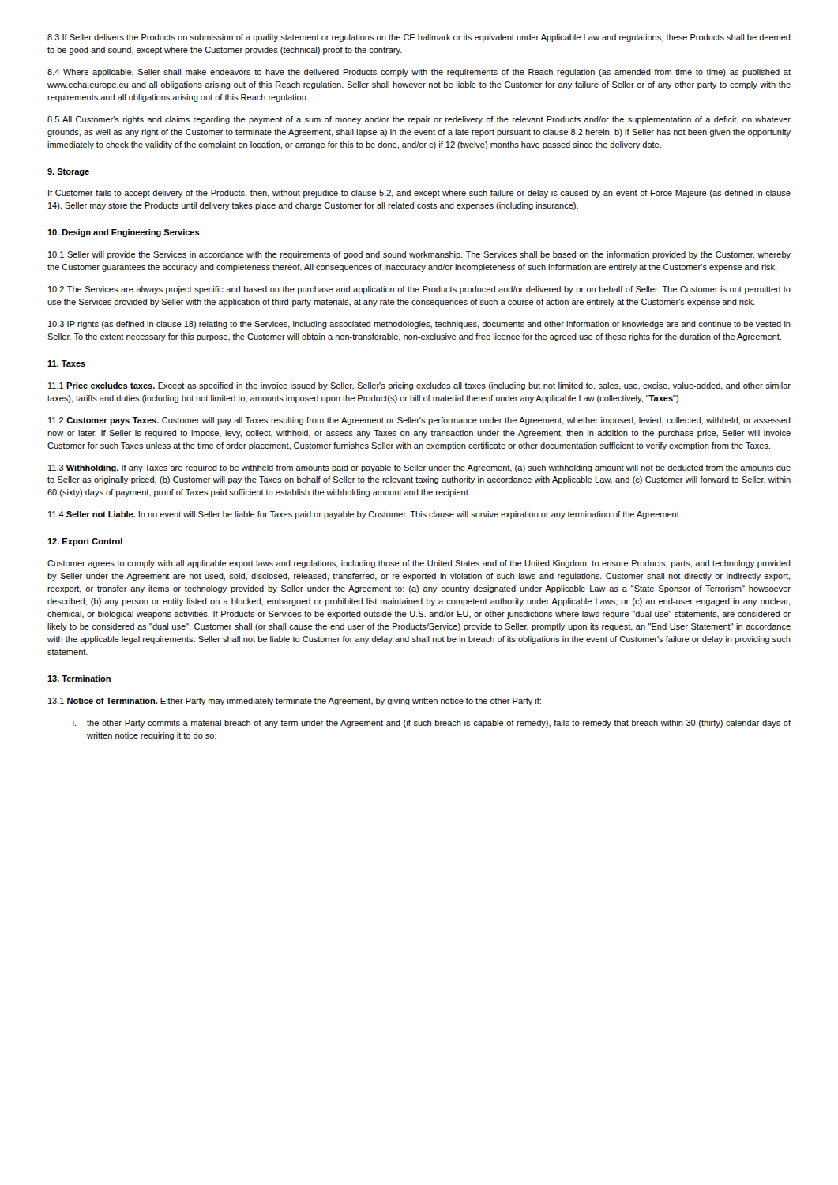8.3 If Seller delivers the Products on submission of a quality statement or regulations on the CE hallmark or its equivalent under Applicable Law and regulations, these Products shall be deemed to be good and sound, except where the Customer provides (technical) proof to the contrary.
8.4 Where applicable, Seller shall make endeavors to have the delivered Products comply with the requirements of the Reach regulation (as amended from time to time) as published at www.echa.europe.eu and all obligations arising out of this Reach regulation. Seller shall however not be liable to the Customer for any failure of Seller or of any other party to comply with the requirements and all obligations arising out of this Reach regulation.
8.5 All Customer's rights and claims regarding the payment of a sum of money and/or the repair or redelivery of the relevant Products and/or the supplementation of a deficit, on whatever grounds, as well as any right of the Customer to terminate the Agreement, shall lapse a) in the event of a late report pursuant to clause 8.2 herein, b) if Seller has not been given the opportunity immediately to check the validity of the complaint on location, or arrange for this to be done, and/or c) if 12 (twelve) months have passed since the delivery date.
9. Storage
If Customer fails to accept delivery of the Products, then, without prejudice to clause 5.2, and except where such failure or delay is caused by an event of Force Majeure (as defined in clause 14), Seller may store the Products until delivery takes place and charge Customer for all related costs and expenses (including insurance).
10. Design and Engineering Services
10.1 Seller will provide the Services in accordance with the requirements of good and sound workmanship. The Services shall be based on the information provided by the Customer, whereby the Customer guarantees the accuracy and completeness thereof. All consequences of inaccuracy and/or incompleteness of such information are entirely at the Customer's expense and risk.
10.2 The Services are always project specific and based on the purchase and application of the Products produced and/or delivered by or on behalf of Seller. The Customer is not permitted to use the Services provided by Seller with the application of third-party materials, at any rate the consequences of such a course of action are entirely at the Customer's expense and risk.
10.3 IP rights (as defined in clause 18) relating to the Services, including associated methodologies, techniques, documents and other information or knowledge are and continue to be vested in Seller. To the extent necessary for this purpose, the Customer will obtain a non-transferable, non-exclusive and free licence for the agreed use of these rights for the duration of the Agreement.
11. Taxes
11.1 Price excludes taxes. Except as specified in the invoice issued by Seller, Seller's pricing excludes all taxes (including but not limited to, sales, use, excise, value-added, and other similar taxes), tariffs and duties (including but not limited to, amounts imposed upon the Product(s) or bill of material thereof under any Applicable Law (collectively, "Taxes").
11.2 Customer pays Taxes. Customer will pay all Taxes resulting from the Agreement or Seller's performance under the Agreement, whether imposed, levied, collected, withheld, or assessed now or later. If Seller is required to impose, levy, collect, withhold, or assess any Taxes on any transaction under the Agreement, then in addition to the purchase price, Seller will invoice Customer for such Taxes unless at the time of order placement, Customer furnishes Seller with an exemption certificate or other documentation sufficient to verify exemption from the Taxes.
11.3 Withholding. If any Taxes are required to be withheld from amounts paid or payable to Seller under the Agreement, (a) such withholding amount will not be deducted from the amounts due to Seller as originally priced, (b) Customer will pay the Taxes on behalf of Seller to the relevant taxing authority in accordance with Applicable Law, and (c) Customer will forward to Seller, within 60 (sixty) days of payment, proof of Taxes paid sufficient to establish the withholding amount and the recipient.
11.4 Seller not Liable. In no event will Seller be liable for Taxes paid or payable by Customer. This clause will survive expiration or any termination of the Agreement.
12. Export Control
Customer agrees to comply with all applicable export laws and regulations, including those of the United States and of the United Kingdom, to ensure Products, parts, and technology provided by Seller under the Agreement are not used, sold, disclosed, released, transferred, or re-exported in violation of such laws and regulations. Customer shall not directly or indirectly export, reexport, or transfer any items or technology provided by Seller under the Agreement to: (a) any country designated under Applicable Law as a "State Sponsor of Terrorism" howsoever described; (b) any person or entity listed on a blocked, embargoed or prohibited list maintained by a competent authority under Applicable Laws; or (c) an end-user engaged in any nuclear, chemical, or biological weapons activities. If Products or Services to be exported outside the U.S. and/or EU, or other jurisdictions where laws require "dual use" statements, are considered or likely to be considered as "dual use", Customer shall (or shall cause the end user of the Products/Service) provide to Seller, promptly upon its request, an "End User Statement" in accordance with the applicable legal requirements. Seller shall not be liable to Customer for any delay and shall not be in breach of its obligations in the event of Customer's failure or delay in providing such statement.
13. Termination
13.1 Notice of Termination. Either Party may immediately terminate the Agreement, by giving written notice to the other Party if:
the other Party commits a material breach of any term under the Agreement and (if such breach is capable of remedy), fails to remedy that breach within 30 (thirty) calendar days of written notice requiring it to do so;